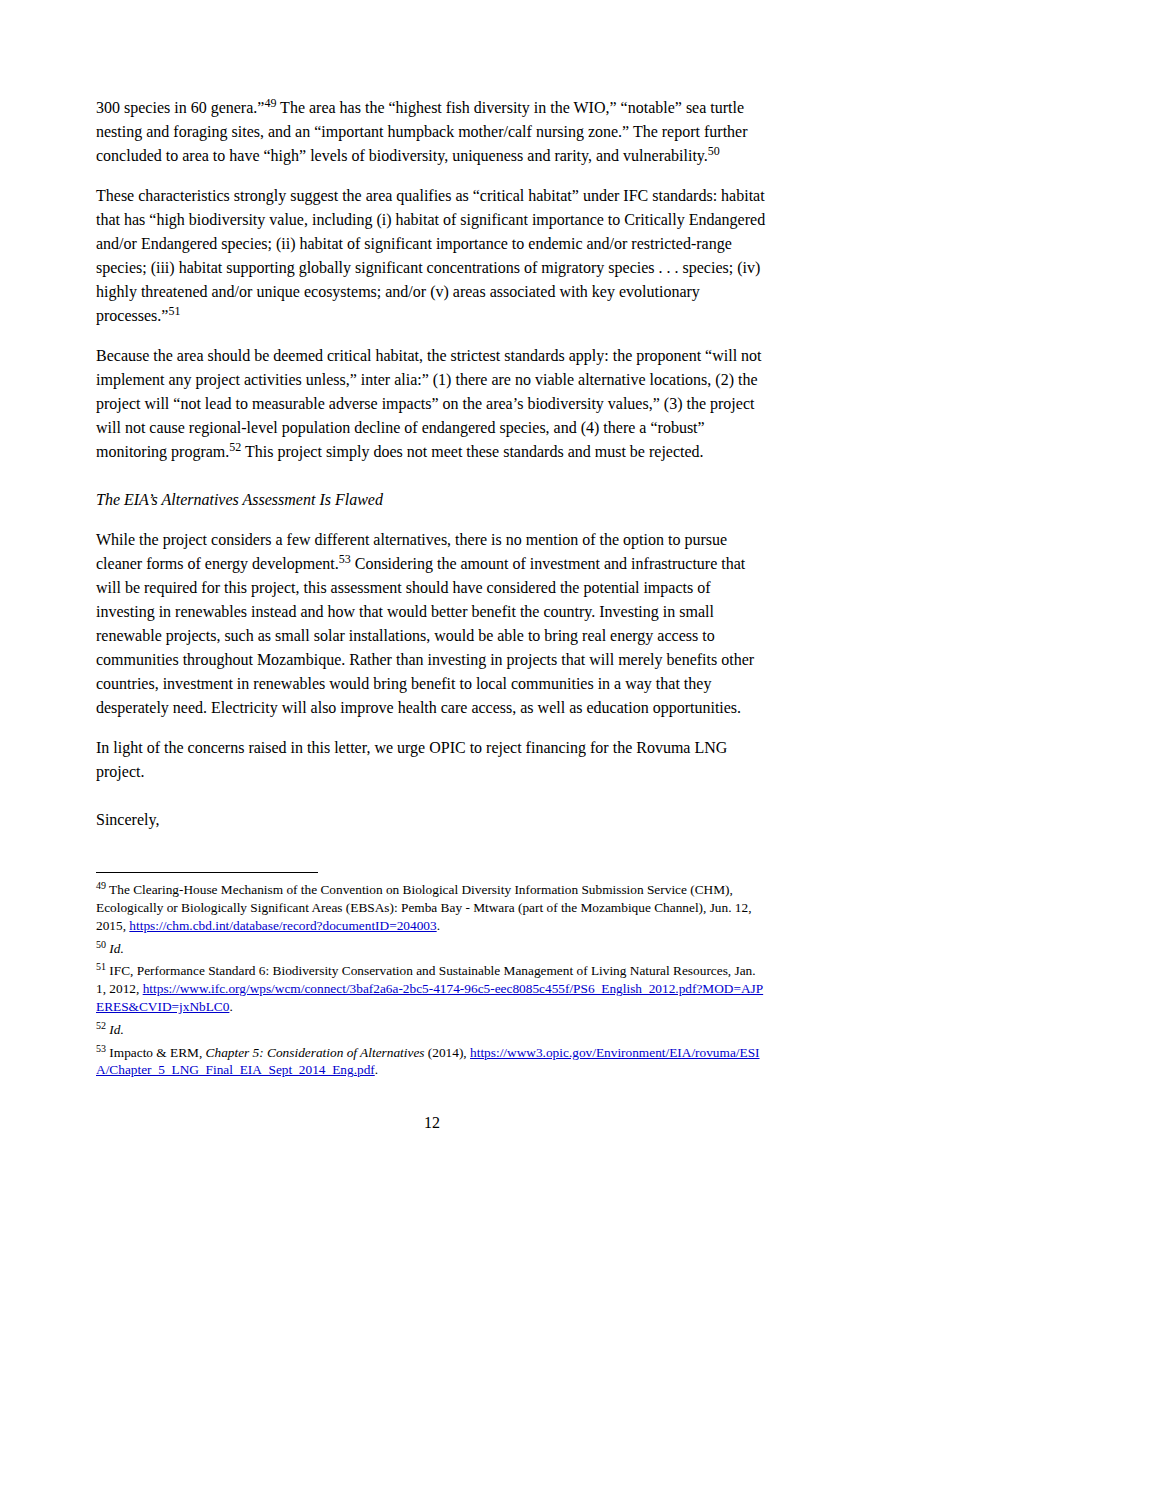300 species in 60 genera.”49 The area has the “highest fish diversity in the WIO,” “notable” sea turtle nesting and foraging sites, and an “important humpback mother/calf nursing zone.” The report further concluded to area to have “high” levels of biodiversity, uniqueness and rarity, and vulnerability.50
These characteristics strongly suggest the area qualifies as “critical habitat” under IFC standards: habitat that has “high biodiversity value, including (i) habitat of significant importance to Critically Endangered and/or Endangered species; (ii) habitat of significant importance to endemic and/or restricted-range species; (iii) habitat supporting globally significant concentrations of migratory species . . . species; (iv) highly threatened and/or unique ecosystems; and/or (v) areas associated with key evolutionary processes.”51
Because the area should be deemed critical habitat, the strictest standards apply: the proponent “will not implement any project activities unless,” inter alia:” (1) there are no viable alternative locations, (2) the project will “not lead to measurable adverse impacts” on the area’s biodiversity values,” (3) the project will not cause regional-level population decline of endangered species, and (4) there a “robust” monitoring program.52 This project simply does not meet these standards and must be rejected.
The EIA’s Alternatives Assessment Is Flawed
While the project considers a few different alternatives, there is no mention of the option to pursue cleaner forms of energy development.53 Considering the amount of investment and infrastructure that will be required for this project, this assessment should have considered the potential impacts of investing in renewables instead and how that would better benefit the country. Investing in small renewable projects, such as small solar installations, would be able to bring real energy access to communities throughout Mozambique. Rather than investing in projects that will merely benefits other countries, investment in renewables would bring benefit to local communities in a way that they desperately need. Electricity will also improve health care access, as well as education opportunities.
In light of the concerns raised in this letter, we urge OPIC to reject financing for the Rovuma LNG project.
Sincerely,
49 The Clearing-House Mechanism of the Convention on Biological Diversity Information Submission Service (CHM), Ecologically or Biologically Significant Areas (EBSAs): Pemba Bay - Mtwara (part of the Mozambique Channel), Jun. 12, 2015, https://chm.cbd.int/database/record?documentID=204003.
50 Id.
51 IFC, Performance Standard 6: Biodiversity Conservation and Sustainable Management of Living Natural Resources, Jan. 1, 2012, https://www.ifc.org/wps/wcm/connect/3baf2a6a-2bc5-4174-96c5-eec8085c455f/PS6_English_2012.pdf?MOD=AJPERES&CVID=jxNbLC0.
52 Id.
53 Impacto & ERM, Chapter 5: Consideration of Alternatives (2014), https://www3.opic.gov/Environment/EIA/rovuma/ESIA/Chapter_5_LNG_Final_EIA_Sept_2014_Eng.pdf.
12